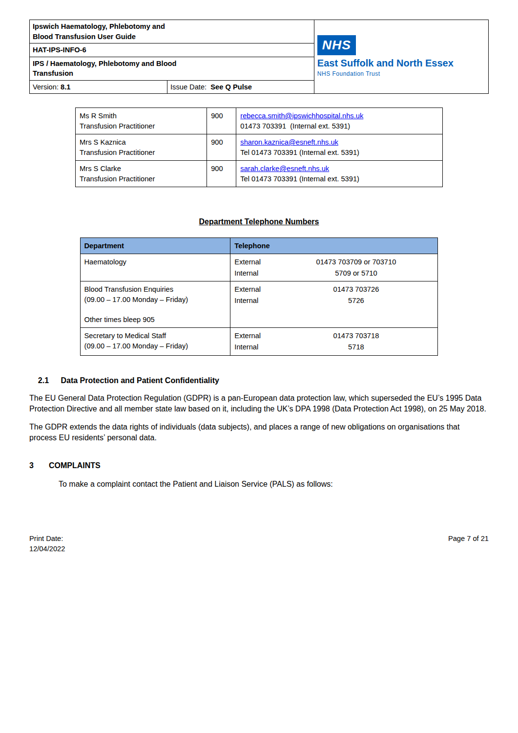| Ipswich Haematology, Phlebotomy and Blood Transfusion User Guide | NHS East Suffolk and North Essex NHS Foundation Trust |
| HAT-IPS-INFO-6 |
| IPS / Haematology, Phlebotomy and Blood Transfusion |
| Version: 8.1 | Issue Date: See Q Pulse |
| Ms R Smith Transfusion Practitioner | 900 | rebecca.smith@ipswichhospital.nhs.uk 01473 703391 (Internal ext. 5391) |
| Mrs S Kaznica Transfusion Practitioner | 900 | sharon.kaznica@esneft.nhs.uk Tel 01473 703391 (Internal ext. 5391) |
| Mrs S Clarke Transfusion Practitioner | 900 | sarah.clarke@esneft.nhs.uk Tel 01473 703391 (Internal ext. 5391) |
Department Telephone Numbers
| Department | Telephone |
| --- | --- |
| Haematology | External 01473 703709 or 703710 Internal 5709 or 5710 |
| Blood Transfusion Enquiries (09.00 – 17.00 Monday – Friday) Other times bleep 905 | External 01473 703726 Internal 5726 |
| Secretary to Medical Staff (09.00 – 17.00 Monday – Friday) | External 01473 703718 Internal 5718 |
2.1 Data Protection and Patient Confidentiality
The EU General Data Protection Regulation (GDPR) is a pan-European data protection law, which superseded the EU’s 1995 Data Protection Directive and all member state law based on it, including the UK’s DPA 1998 (Data Protection Act 1998), on 25 May 2018.
The GDPR extends the data rights of individuals (data subjects), and places a range of new obligations on organisations that process EU residents’ personal data.
3 COMPLAINTS
To make a complaint contact the Patient and Liaison Service (PALS) as follows:
Print Date:
12/04/2022
Page 7 of 21